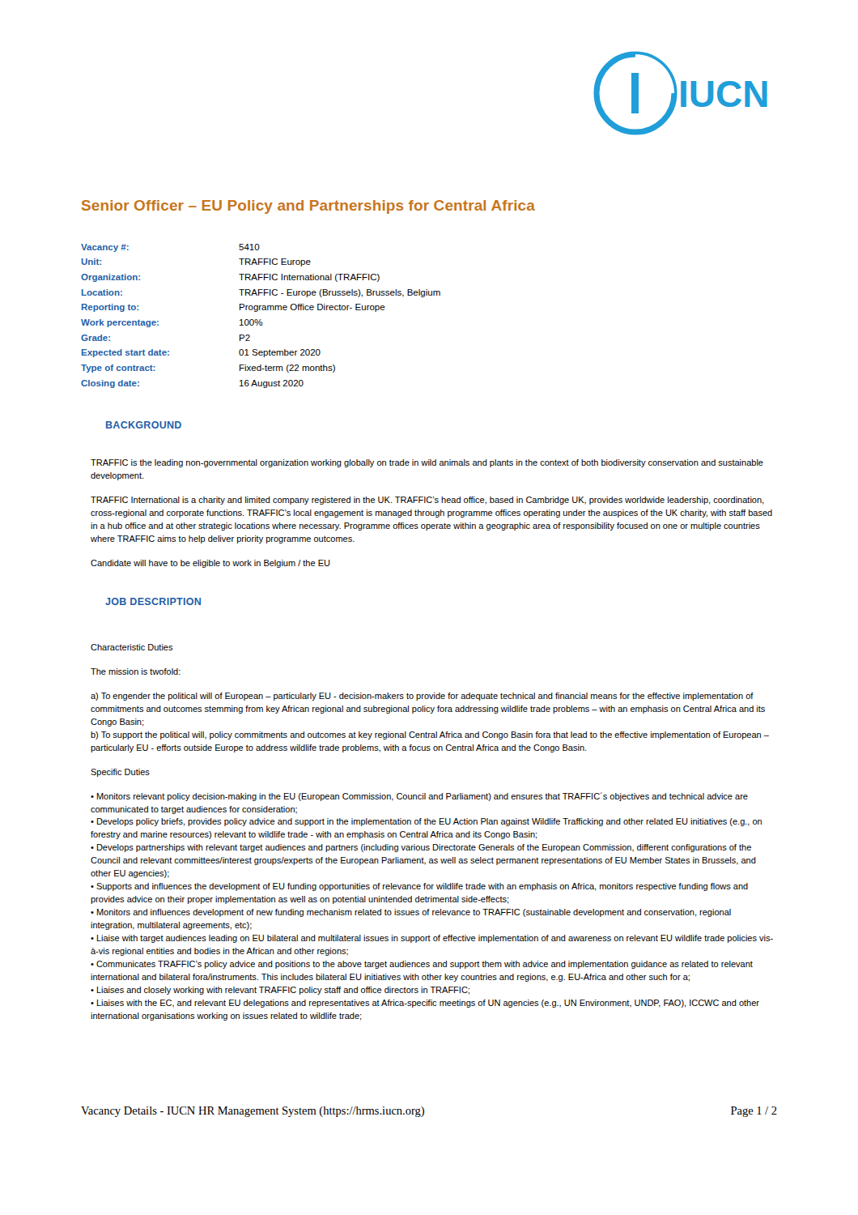IUCN
Senior Officer – EU Policy and Partnerships for Central Africa
| Vacancy #: | 5410 |
| Unit: | TRAFFIC Europe |
| Organization: | TRAFFIC International (TRAFFIC) |
| Location: | TRAFFIC - Europe (Brussels), Brussels, Belgium |
| Reporting to: | Programme Office Director- Europe |
| Work percentage: | 100% |
| Grade: | P2 |
| Expected start date: | 01 September 2020 |
| Type of contract: | Fixed-term (22 months) |
| Closing date: | 16 August 2020 |
BACKGROUND
TRAFFIC is the leading non-governmental organization working globally on trade in wild animals and plants in the context of both biodiversity conservation and sustainable development.
TRAFFIC International is a charity and limited company registered in the UK. TRAFFIC’s head office, based in Cambridge UK, provides worldwide leadership, coordination, cross-regional and corporate functions. TRAFFIC’s local engagement is managed through programme offices operating under the auspices of the UK charity, with staff based in a hub office and at other strategic locations where necessary. Programme offices operate within a geographic area of responsibility focused on one or multiple countries where TRAFFIC aims to help deliver priority programme outcomes.
Candidate will have to be eligible to work in Belgium / the EU
JOB DESCRIPTION
Characteristic Duties
The mission is twofold:
a) To engender the political will of European – particularly EU - decision-makers to provide for adequate technical and financial means for the effective implementation of commitments and outcomes stemming from key African regional and subregional policy fora addressing wildlife trade problems – with an emphasis on Central Africa and its Congo Basin;
b) To support the political will, policy commitments and outcomes at key regional Central Africa and Congo Basin fora that lead to the effective implementation of European – particularly EU - efforts outside Europe to address wildlife trade problems, with a focus on Central Africa and the Congo Basin.
Specific Duties
• Monitors relevant policy decision-making in the EU (European Commission, Council and Parliament) and ensures that TRAFFIC´s objectives and technical advice are communicated to target audiences for consideration;
• Develops policy briefs, provides policy advice and support in the implementation of the EU Action Plan against Wildlife Trafficking and other related EU initiatives (e.g., on forestry and marine resources) relevant to wildlife trade - with an emphasis on Central Africa and its Congo Basin;
• Develops partnerships with relevant target audiences and partners (including various Directorate Generals of the European Commission, different configurations of the Council and relevant committees/interest groups/experts of the European Parliament, as well as select permanent representations of EU Member States in Brussels, and other EU agencies);
• Supports and influences the development of EU funding opportunities of relevance for wildlife trade with an emphasis on Africa, monitors respective funding flows and provides advice on their proper implementation as well as on potential unintended detrimental side-effects;
• Monitors and influences development of new funding mechanism related to issues of relevance to TRAFFIC (sustainable development and conservation, regional integration, multilateral agreements, etc);
• Liaise with target audiences leading on EU bilateral and multilateral issues in support of effective implementation of and awareness on relevant EU wildlife trade policies vis-à-vis regional entities and bodies in the African and other regions;
• Communicates TRAFFIC’s policy advice and positions to the above target audiences and support them with advice and implementation guidance as related to relevant international and bilateral fora/instruments. This includes bilateral EU initiatives with other key countries and regions, e.g. EU-Africa and other such for a;
• Liaises and closely working with relevant TRAFFIC policy staff and office directors in TRAFFIC;
• Liaises with the EC, and relevant EU delegations and representatives at Africa-specific meetings of UN agencies (e.g., UN Environment, UNDP, FAO), ICCWC and other international organisations working on issues related to wildlife trade;
Vacancy Details - IUCN HR Management System (https://hrms.iucn.org) Page 1 / 2